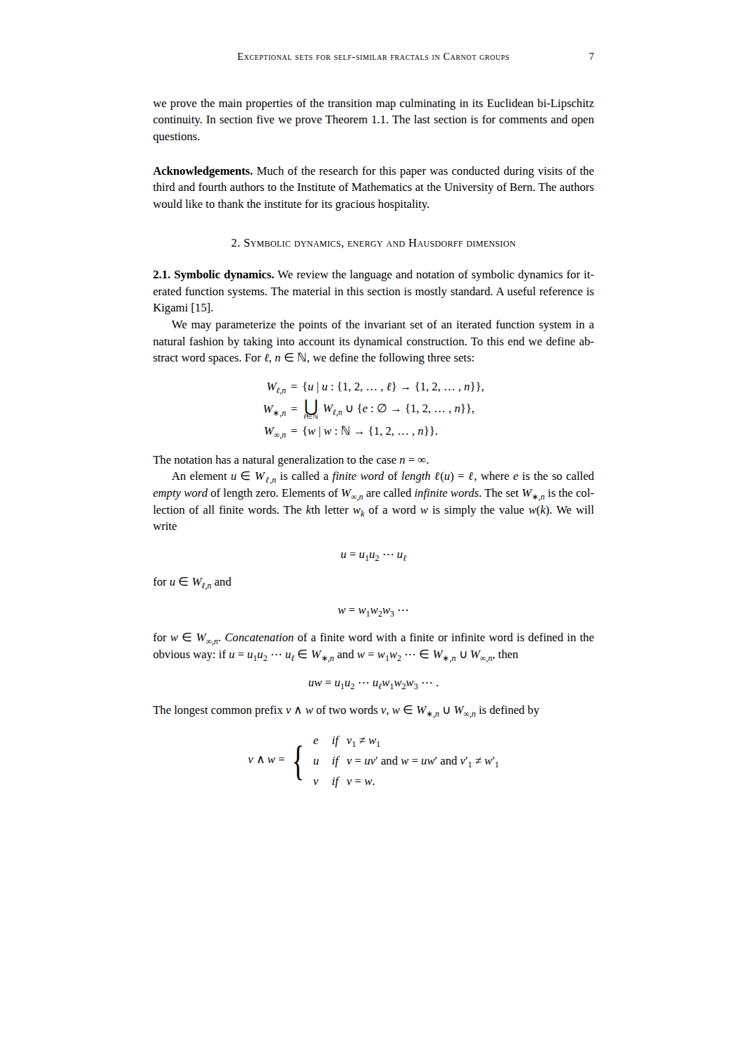Exceptional sets for self-similar fractals in Carnot groups 7
we prove the main properties of the transition map culminating in its Euclidean bi-Lipschitz continuity. In section five we prove Theorem 1.1. The last section is for comments and open questions.
Acknowledgements. Much of the research for this paper was conducted during visits of the third and fourth authors to the Institute of Mathematics at the University of Bern. The authors would like to thank the institute for its gracious hospitality.
2. Symbolic dynamics, energy and Hausdorff dimension
2.1. Symbolic dynamics. We review the language and notation of symbolic dynamics for iterated function systems. The material in this section is mostly standard. A useful reference is Kigami [15].
We may parameterize the points of the invariant set of an iterated function system in a natural fashion by taking into account its dynamical construction. To this end we define abstract word spaces. For ℓ, n ∈ ℕ, we define the following three sets:
| W ℓ,n | = | { u / u : {1, 2, … , ℓ } → {1, 2, … , n }}, |
| W ∗, n | = | ⋃ ℓ ∈ ℕ W ℓ,n ∪ { e : ∅ → {1, 2, … , n }}, |
| W ∞, n | = | { w / w : ℕ → {1, 2, … , n }}. |
The notation has a natural generalization to the case n = ∞.
An element u ∈ Wℓ,n is called a finite word of length ℓ(u) = ℓ, where e is the so called empty word of length zero. Elements of W∞,n are called infinite words. The set W∗,n is the collection of all finite words. The kth letter wk of a word w is simply the value w(k). We will write
u = u1u2 ⋯ uℓ
for u ∈ Wℓ,n and
w = w1w2w3 ⋯
for w ∈ W∞,n. Concatenation of a finite word with a finite or infinite word is defined in the obvious way: if u = u1u2 ⋯ uℓ ∈ W∗,n and w = w1w2 ⋯ ∈ W∗,n ∪ W∞,n, then
uw = u1u2 ⋯ uℓw1w2w3 ⋯ .
The longest common prefix v ∧ w of two words v, w ∈ W∗,n ∪ W∞,n is defined by
v ∧ w = {
| e | if | v 1 ≠ w 1 |
| u | if | v = uv ′ and w = uw ′ and v ′ 1 ≠ w ′ 1 |
| v | if | v = w . |